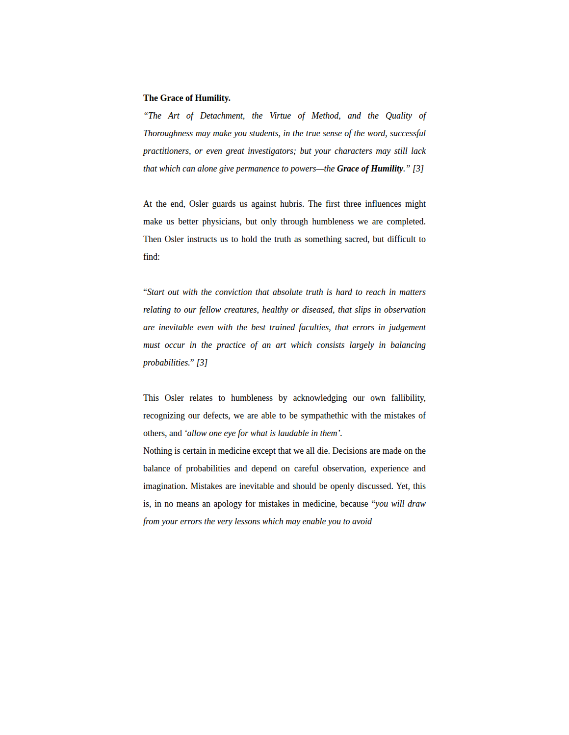The Grace of Humility.
“The Art of Detachment, the Virtue of Method, and the Quality of Thoroughness may make you students, in the true sense of the word, successful practitioners, or even great investigators; but your characters may still lack that which can alone give permanence to powers—the Grace of Humility.” [3]
At the end, Osler guards us against hubris. The first three influences might make us better physicians, but only through humbleness we are completed. Then Osler instructs us to hold the truth as something sacred, but difficult to find:
“Start out with the conviction that absolute truth is hard to reach in matters relating to our fellow creatures, healthy or diseased, that slips in observation are inevitable even with the best trained faculties, that errors in judgement must occur in the practice of an art which consists largely in balancing probabilities.” [3]
This Osler relates to humbleness by acknowledging our own fallibility, recognizing our defects, we are able to be sympathethic with the mistakes of others, and ‘allow one eye for what is laudable in them’.
Nothing is certain in medicine except that we all die. Decisions are made on the balance of probabilities and depend on careful observation, experience and imagination. Mistakes are inevitable and should be openly discussed. Yet, this is, in no means an apology for mistakes in medicine, because “you will draw from your errors the very lessons which may enable you to avoid